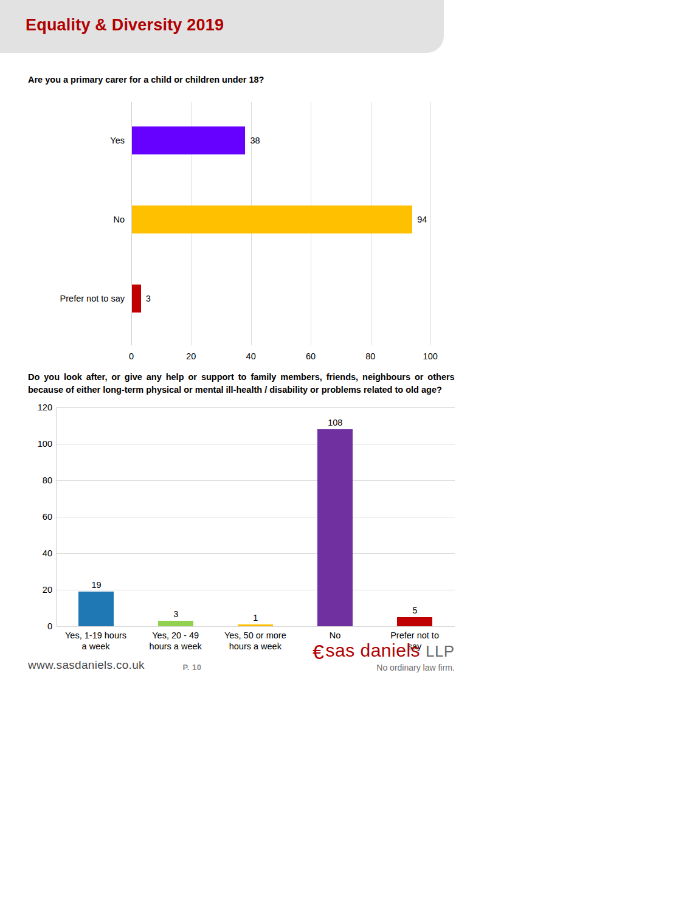Equality & Diversity 2019
Are you a primary carer for a child or children under 18?
Yes
38
No
94
Prefer not to say
3
0 20 40 60 80 100
Do you look after, or give any help or support to family members, friends, neighbours or others because of either long-term physical or mental ill-health / disability or problems related to old age?
120 100 80 60 40 20 0
19
3
1
108
5
Yes, 1-19 hours a week
Yes, 20 - 49 hours a week
Yes, 50 or more hours a week
No
Prefer not to say
www.sasdaniels.co.uk
P. 10
€sas daniels LLP
No ordinary law firm.